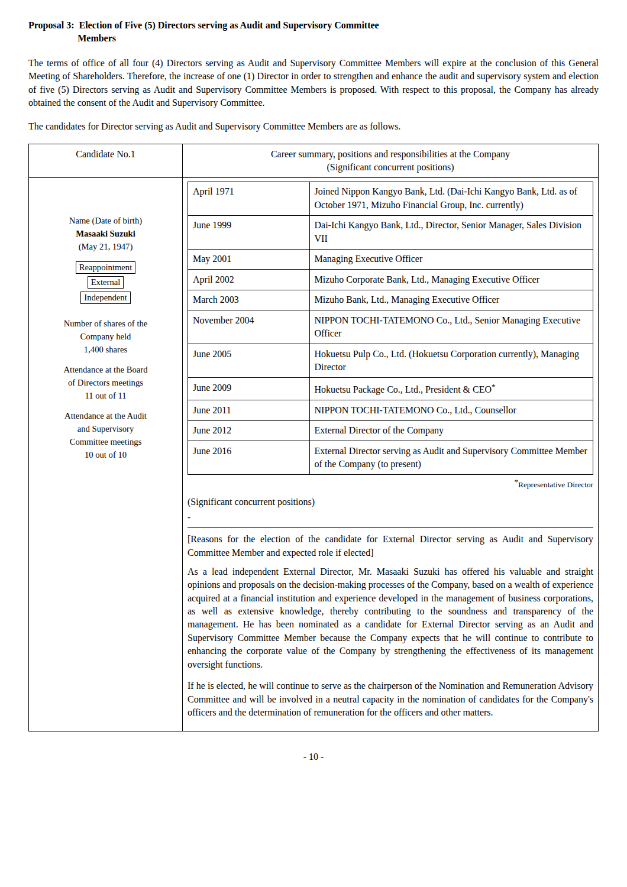Proposal 3: Election of Five (5) Directors serving as Audit and Supervisory Committee Members
The terms of office of all four (4) Directors serving as Audit and Supervisory Committee Members will expire at the conclusion of this General Meeting of Shareholders. Therefore, the increase of one (1) Director in order to strengthen and enhance the audit and supervisory system and election of five (5) Directors serving as Audit and Supervisory Committee Members is proposed. With respect to this proposal, the Company has already obtained the consent of the Audit and Supervisory Committee.
The candidates for Director serving as Audit and Supervisory Committee Members are as follows.
| Candidate No.1 | Career summary, positions and responsibilities at the Company (Significant concurrent positions) |
| --- | --- |
| Name (Date of birth) Masaaki Suzuki (May 21, 1947) Reappointment External Independent Number of shares of the Company held 1,400 shares Attendance at the Board of Directors meetings 11 out of 11 Attendance at the Audit and Supervisory Committee meetings 10 out of 10 | / April 1971 / Joined Nippon Kangyo Bank, Ltd. (Dai-Ichi Kangyo Bank, Ltd. as of October 1971, Mizuho Financial Group, Inc. currently) / / June 1999 / Dai-Ichi Kangyo Bank, Ltd., Director, Senior Manager, Sales Division VII / / May 2001 / Managing Executive Officer / / April 2002 / Mizuho Corporate Bank, Ltd., Managing Executive Officer / / March 2003 / Mizuho Bank, Ltd., Managing Executive Officer / / November 2004 / NIPPON TOCHI-TATEMONO Co., Ltd., Senior Managing Executive Officer / / June 2005 / Hokuetsu Pulp Co., Ltd. (Hokuetsu Corporation currently), Managing Director / / June 2009 / Hokuetsu Package Co., Ltd., President & CEO * / / June 2011 / NIPPON TOCHI-TATEMONO Co., Ltd., Counsellor / / June 2012 / External Director of the Company / / June 2016 / External Director serving as Audit and Supervisory Committee Member of the Company (to present) / * Representative Director (Significant concurrent positions) - [Reasons for the election of the candidate for External Director serving as Audit and Supervisory Committee Member and expected role if elected] As a lead independent External Director, Mr. Masaaki Suzuki has offered his valuable and straight opinions and proposals on the decision-making processes of the Company, based on a wealth of experience acquired at a financial institution and experience developed in the management of business corporations, as well as extensive knowledge, thereby contributing to the soundness and transparency of the management. He has been nominated as a candidate for External Director serving as an Audit and Supervisory Committee Member because the Company expects that he will continue to contribute to enhancing the corporate value of the Company by strengthening the effectiveness of its management oversight functions. If he is elected, he will continue to serve as the chairperson of the Nomination and Remuneration Advisory Committee and will be involved in a neutral capacity in the nomination of candidates for the Company's officers and the determination of remuneration for the officers and other matters. |
- 10 -